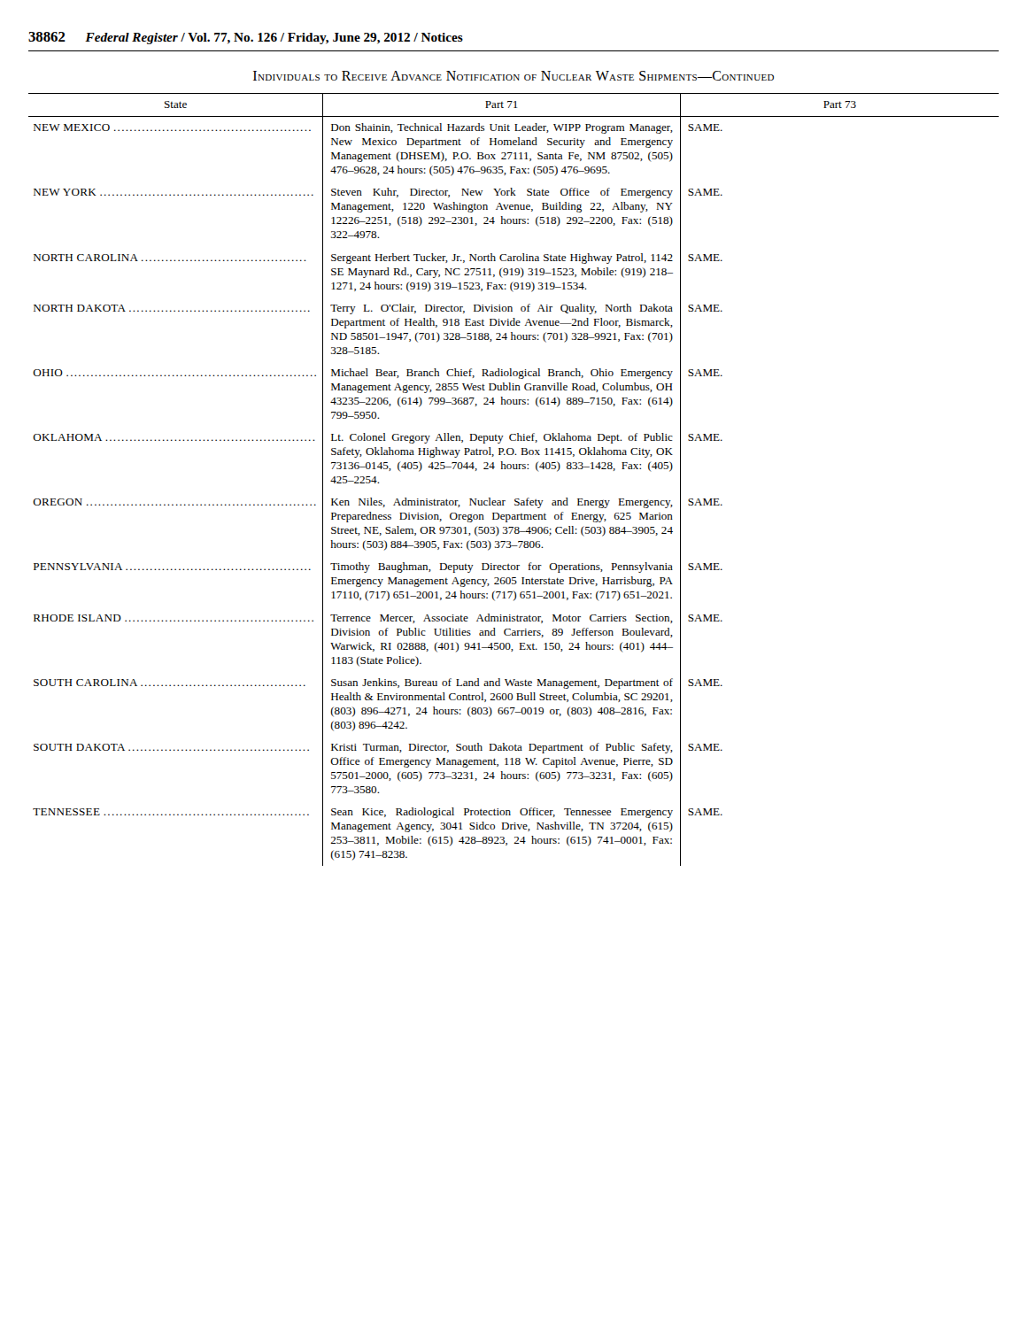38862 Federal Register / Vol. 77, No. 126 / Friday, June 29, 2012 / Notices
Individuals to Receive Advance Notification of Nuclear Waste Shipments—Continued
| State | Part 71 | Part 73 |
| --- | --- | --- |
| NEW MEXICO ................................................. | Don Shainin, Technical Hazards Unit Leader, WIPP Program Manager, New Mexico Department of Homeland Security and Emergency Management (DHSEM), P.O. Box 27111, Santa Fe, NM 87502, (505) 476–9628, 24 hours: (505) 476–9635, Fax: (505) 476–9695. | SAME. |
| NEW YORK ..................................................... | Steven Kuhr, Director, New York State Office of Emergency Management, 1220 Washington Avenue, Building 22, Albany, NY 12226–2251, (518) 292–2301, 24 hours: (518) 292–2200, Fax: (518) 322–4978. | SAME. |
| NORTH CAROLINA ......................................... | Sergeant Herbert Tucker, Jr., North Carolina State Highway Patrol, 1142 SE Maynard Rd., Cary, NC 27511, (919) 319–1523, Mobile: (919) 218–1271, 24 hours: (919) 319–1523, Fax: (919) 319–1534. | SAME. |
| NORTH DAKOTA ............................................. | Terry L. O'Clair, Director, Division of Air Quality, North Dakota Department of Health, 918 East Divide Avenue—2nd Floor, Bismarck, ND 58501–1947, (701) 328–5188, 24 hours: (701) 328–9921, Fax: (701) 328–5185. | SAME. |
| OHIO .............................................................. | Michael Bear, Branch Chief, Radiological Branch, Ohio Emergency Management Agency, 2855 West Dublin Granville Road, Columbus, OH 43235–2206, (614) 799–3687, 24 hours: (614) 889–7150, Fax: (614) 799–5950. | SAME. |
| OKLAHOMA .................................................... | Lt. Colonel Gregory Allen, Deputy Chief, Oklahoma Dept. of Public Safety, Oklahoma Highway Patrol, P.O. Box 11415, Oklahoma City, OK 73136–0145, (405) 425–7044, 24 hours: (405) 833–1428, Fax: (405) 425–2254. | SAME. |
| OREGON ......................................................... | Ken Niles, Administrator, Nuclear Safety and Energy Emergency, Preparedness Division, Oregon Department of Energy, 625 Marion Street, NE, Salem, OR 97301, (503) 378–4906; Cell: (503) 884–3905, 24 hours: (503) 884–3905, Fax: (503) 373–7806. | SAME. |
| PENNSYLVANIA .............................................. | Timothy Baughman, Deputy Director for Operations, Pennsylvania Emergency Management Agency, 2605 Interstate Drive, Harrisburg, PA 17110, (717) 651–2001, 24 hours: (717) 651–2001, Fax: (717) 651–2021. | SAME. |
| RHODE ISLAND ............................................... | Terrence Mercer, Associate Administrator, Motor Carriers Section, Division of Public Utilities and Carriers, 89 Jefferson Boulevard, Warwick, RI 02888, (401) 941–4500, Ext. 150, 24 hours: (401) 444–1183 (State Police). | SAME. |
| SOUTH CAROLINA ......................................... | Susan Jenkins, Bureau of Land and Waste Management, Department of Health & Environmental Control, 2600 Bull Street, Columbia, SC 29201, (803) 896–4271, 24 hours: (803) 667–0019 or, (803) 408–2816, Fax: (803) 896–4242. | SAME. |
| SOUTH DAKOTA ............................................. | Kristi Turman, Director, South Dakota Department of Public Safety, Office of Emergency Management, 118 W. Capitol Avenue, Pierre, SD 57501–2000, (605) 773–3231, 24 hours: (605) 773–3231, Fax: (605) 773–3580. | SAME. |
| TENNESSEE ................................................... | Sean Kice, Radiological Protection Officer, Tennessee Emergency Management Agency, 3041 Sidco Drive, Nashville, TN 37204, (615) 253–3811, Mobile: (615) 428–8923, 24 hours: (615) 741–0001, Fax: (615) 741–8238. | SAME. |